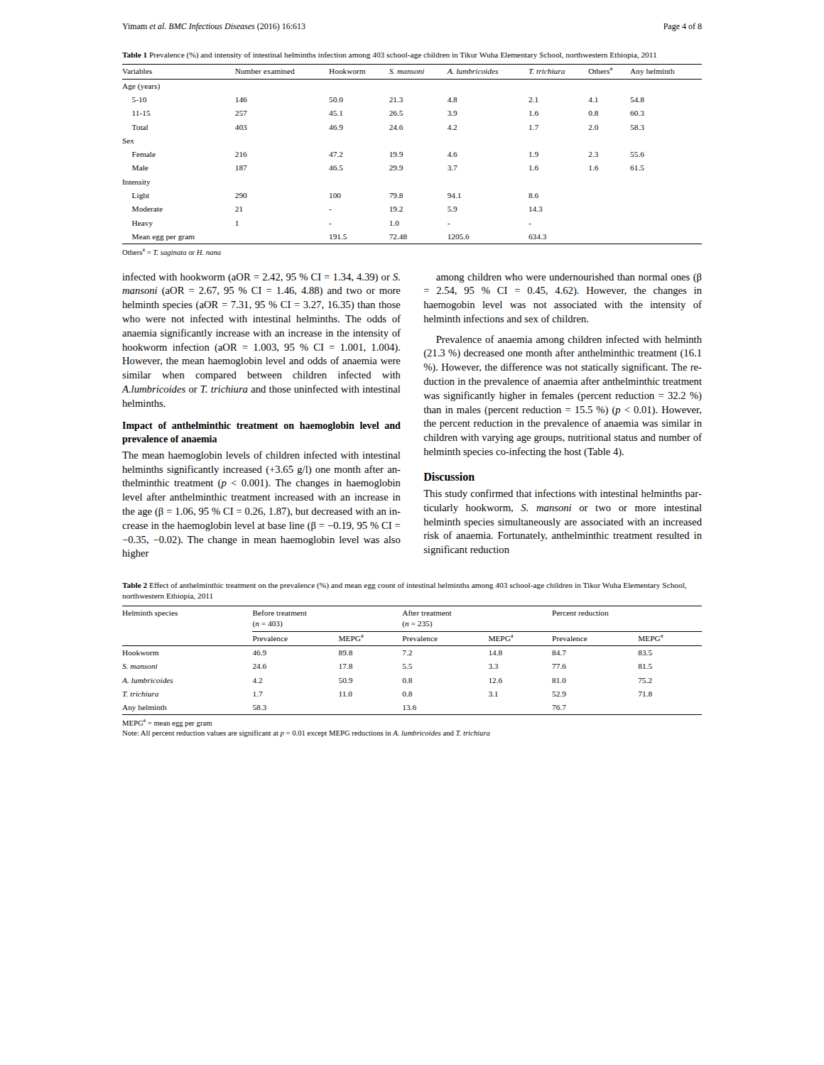Yimam et al. BMC Infectious Diseases (2016) 16:613
Page 4 of 8
Table 1 Prevalence (%) and intensity of intestinal helminths infection among 403 school-age children in Tikur Wuha Elementary School, northwestern Ethiopia, 2011
| Variables | Number examined | Hookworm | S. mansoni | A. lumbricoides | T. trichiura | Others a | Any helminth |
| --- | --- | --- | --- | --- | --- | --- | --- |
| Age (years) | | | | | | | |
| 5-10 | 146 | 50.0 | 21.3 | 4.8 | 2.1 | 4.1 | 54.8 |
| 11-15 | 257 | 45.1 | 26.5 | 3.9 | 1.6 | 0.8 | 60.3 |
| Total | 403 | 46.9 | 24.6 | 4.2 | 1.7 | 2.0 | 58.3 |
| Sex | | | | | | | |
| Female | 216 | 47.2 | 19.9 | 4.6 | 1.9 | 2.3 | 55.6 |
| Male | 187 | 46.5 | 29.9 | 3.7 | 1.6 | 1.6 | 61.5 |
| Intensity | | | | | | | |
| Light | 290 | 100 | 79.8 | 94.1 | 8.6 | | |
| Moderate | 21 | - | 19.2 | 5.9 | 14.3 | | |
| Heavy | 1 | - | 1.0 | - | - | | |
| Mean egg per gram | | 191.5 | 72.48 | 1205.6 | 634.3 | | |
Othersa = T. saginata or H. nana
infected with hookworm (aOR = 2.42, 95 % CI = 1.34, 4.39) or S. mansoni (aOR = 2.67, 95 % CI = 1.46, 4.88) and two or more helminth species (aOR = 7.31, 95 % CI = 3.27, 16.35) than those who were not infected with intestinal helminths. The odds of anaemia significantly increase with an increase in the intensity of hookworm infection (aOR = 1.003, 95 % CI = 1.001, 1.004). However, the mean haemoglobin level and odds of anaemia were similar when compared between children infected with A.lumbricoides or T. trichiura and those uninfected with intestinal helminths.
Impact of anthelminthic treatment on haemoglobin level and prevalence of anaemia
The mean haemoglobin levels of children infected with intestinal helminths significantly increased (+3.65 g/l) one month after anthelminthic treatment (p < 0.001). The changes in haemoglobin level after anthelminthic treatment increased with an increase in the age (β = 1.06, 95 % CI = 0.26, 1.87), but decreased with an increase in the haemoglobin level at base line (β = −0.19, 95 % CI = −0.35, −0.02). The change in mean haemoglobin level was also higher
among children who were undernourished than normal ones (β = 2.54, 95 % CI = 0.45, 4.62). However, the changes in haemogobin level was not associated with the intensity of helminth infections and sex of children.
Prevalence of anaemia among children infected with helminth (21.3 %) decreased one month after anthelminthic treatment (16.1 %). However, the difference was not statically significant. The reduction in the prevalence of anaemia after anthelminthic treatment was significantly higher in females (percent reduction = 32.2 %) than in males (percent reduction = 15.5 %) (p < 0.01). However, the percent reduction in the prevalence of anaemia was similar in children with varying age groups, nutritional status and number of helminth species co-infecting the host (Table 4).
Discussion
This study confirmed that infections with intestinal helminths particularly hookworm, S. mansoni or two or more intestinal helminth species simultaneously are associated with an increased risk of anaemia. Fortunately, anthelminthic treatment resulted in significant reduction
Table 2 Effect of anthelminthic treatment on the prevalence (%) and mean egg count of intestinal helminths among 403 school-age children in Tikur Wuha Elementary School, northwestern Ethiopia, 2011
| Helminth species | Before treatment ( n = 403) | After treatment ( n = 235) | Percent reduction |
| --- | --- | --- | --- |
| Prevalence | MEPG a | Prevalence | MEPG a | Prevalence | MEPG a |
| Hookworm | 46.9 | 89.8 | 7.2 | 14.8 | 84.7 | 83.5 |
| S. mansoni | 24.6 | 17.8 | 5.5 | 3.3 | 77.6 | 81.5 |
| A. lumbricoides | 4.2 | 50.9 | 0.8 | 12.6 | 81.0 | 75.2 |
| T. trichiura | 1.7 | 11.0 | 0.8 | 3.1 | 52.9 | 71.8 |
| Any helminth | 58.3 | | 13.6 | | 76.7 | |
MEPGa = mean egg per gram
Note: All percent reduction values are significant at p = 0.01 except MEPG reductions in A. lumbricoides and T. trichiura